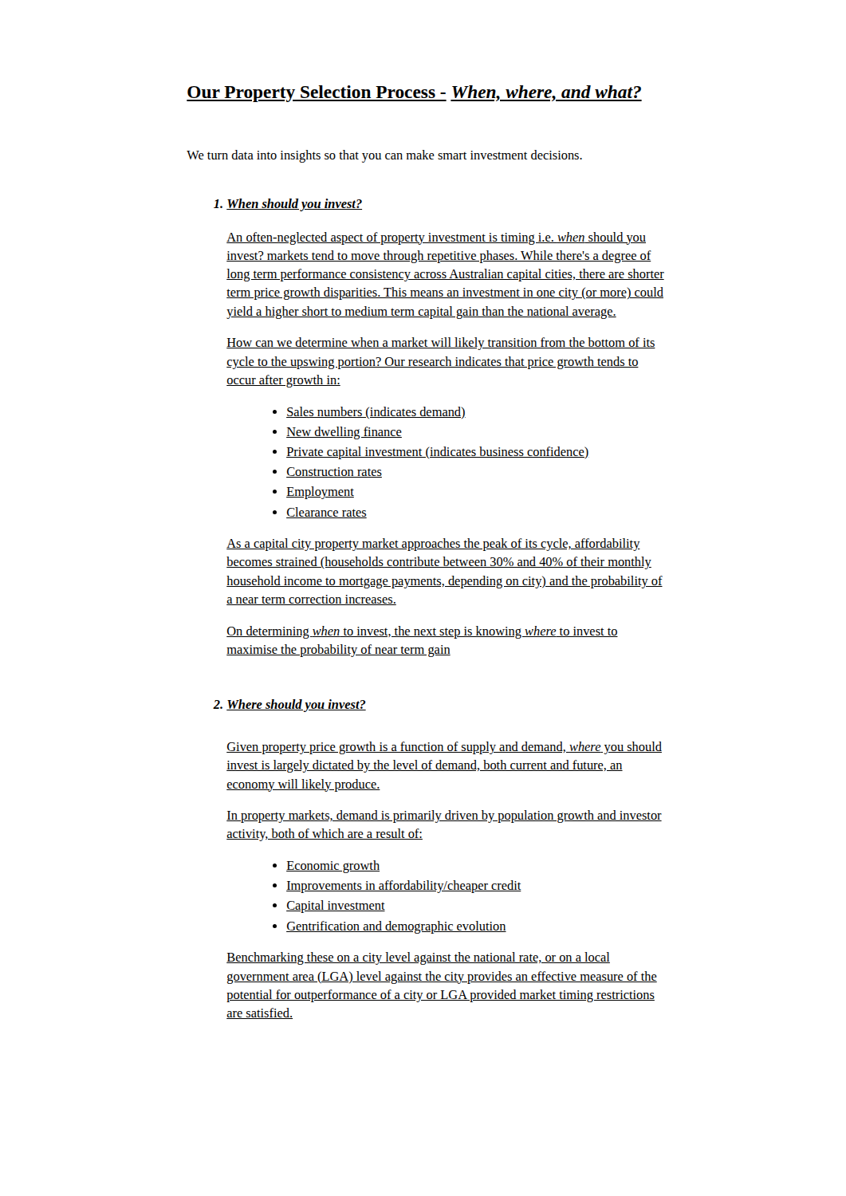Our Property Selection Process - When, where, and what?
We turn data into insights so that you can make smart investment decisions.
When should you invest?
An often-neglected aspect of property investment is timing i.e. when should you invest? markets tend to move through repetitive phases. While there's a degree of long term performance consistency across Australian capital cities, there are shorter term price growth disparities. This means an investment in one city (or more) could yield a higher short to medium term capital gain than the national average.
How can we determine when a market will likely transition from the bottom of its cycle to the upswing portion? Our research indicates that price growth tends to occur after growth in:
Sales numbers (indicates demand)
New dwelling finance
Private capital investment (indicates business confidence)
Construction rates
Employment
Clearance rates
As a capital city property market approaches the peak of its cycle, affordability becomes strained (households contribute between 30% and 40% of their monthly household income to mortgage payments, depending on city) and the probability of a near term correction increases.
On determining when to invest, the next step is knowing where to invest to maximise the probability of near term gain
Where should you invest?
Given property price growth is a function of supply and demand, where you should invest is largely dictated by the level of demand, both current and future, an economy will likely produce.
In property markets, demand is primarily driven by population growth and investor activity, both of which are a result of:
Economic growth
Improvements in affordability/cheaper credit
Capital investment
Gentrification and demographic evolution
Benchmarking these on a city level against the national rate, or on a local government area (LGA) level against the city provides an effective measure of the potential for outperformance of a city or LGA provided market timing restrictions are satisfied.